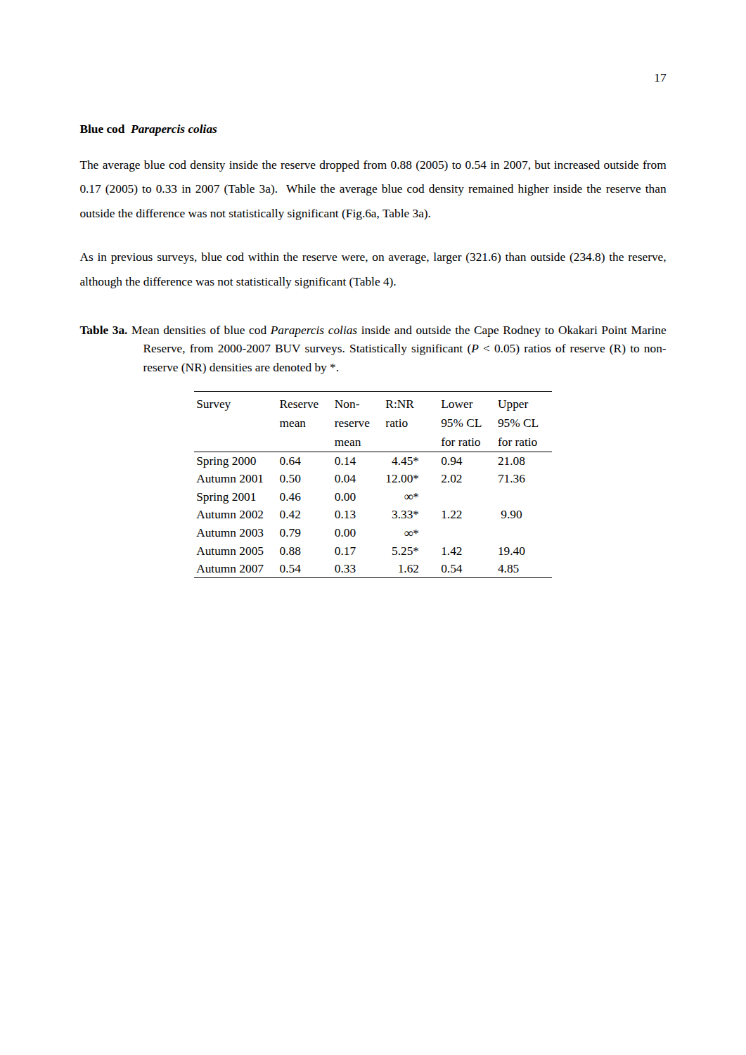17
Blue cod Parapercis colias
The average blue cod density inside the reserve dropped from 0.88 (2005) to 0.54 in 2007, but increased outside from 0.17 (2005) to 0.33 in 2007 (Table 3a). While the average blue cod density remained higher inside the reserve than outside the difference was not statistically significant (Fig.6a, Table 3a).
As in previous surveys, blue cod within the reserve were, on average, larger (321.6) than outside (234.8) the reserve, although the difference was not statistically significant (Table 4).
Table 3a. Mean densities of blue cod Parapercis colias inside and outside the Cape Rodney to Okakari Point Marine Reserve, from 2000-2007 BUV surveys. Statistically significant (P < 0.05) ratios of reserve (R) to non-reserve (NR) densities are denoted by *.
| Survey | Reserve | Non- | R:NR | Lower | Upper |
| --- | --- | --- | --- | --- | --- |
| | mean | reserve | ratio | 95% CL | 95% CL |
| | | mean | | for ratio | for ratio |
| Spring 2000 | 0.64 | 0.14 | 4.45* | 0.94 | 21.08 |
| Autumn 2001 | 0.50 | 0.04 | 12.00* | 2.02 | 71.36 |
| Spring 2001 | 0.46 | 0.00 | ∞ * | | |
| Autumn 2002 | 0.42 | 0.13 | 3.33* | 1.22 | 9.90 |
| Autumn 2003 | 0.79 | 0.00 | ∞ * | | |
| Autumn 2005 | 0.88 | 0.17 | 5.25* | 1.42 | 19.40 |
| Autumn 2007 | 0.54 | 0.33 | 1.62 | 0.54 | 4.85 |